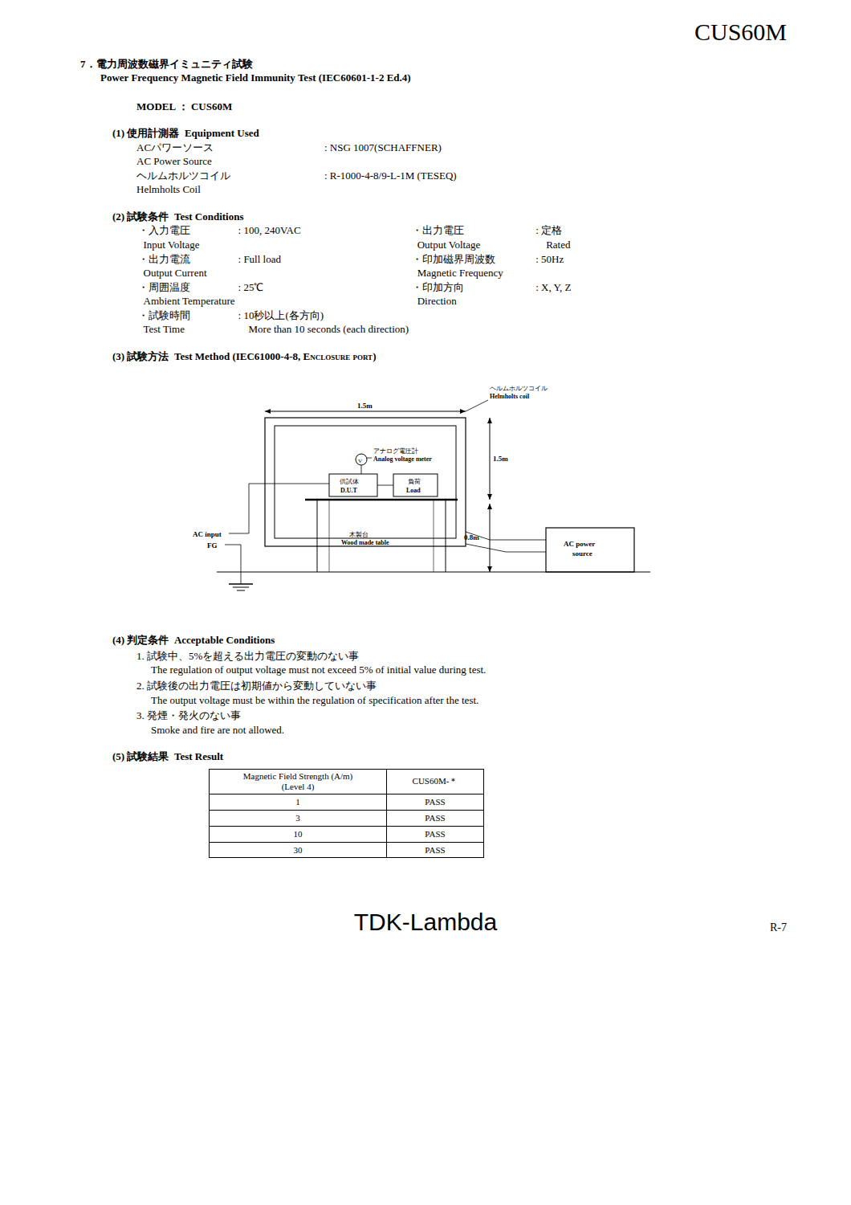CUS60M
7．電力周波数磁界イミュニティ試験
Power Frequency Magnetic Field Immunity Test (IEC60601-1-2 Ed.4)
MODEL ： CUS60M
(1) 使用計測器 Equipment Used
| ACパワーソース | : NSG 1007(SCHAFFNER) |
| AC Power Source | |
| ヘルムホルツコイル | : R-1000-4-8/9-L-1M (TESEQ) |
| Helmholts Coil | |
(2) 試験条件 Test Conditions
| ・入力電圧 | : 100, 240VAC | ・出力電圧 | : 定格 |
| Input Voltage | | Output Voltage | Rated |
| ・出力電流 | : Full load | ・印加磁界周波数 | : 50Hz |
| Output Current | | Magnetic Frequency | |
| ・周囲温度 | : 25℃ | ・印加方向 | : X, Y, Z |
| Ambient Temperature | | Direction | |
| ・試験時間 | : 10秒以上(各方向) | | |
| Test Time | More than 10 seconds (each direction) | | |
(3) 試験方法 Test Method (IEC61000-4-8, Enclosure port)
ヘルムホルツコイル Helmholts coil 1.5m V アナログ電圧計 Analog voltage meter 供試体 D.U.T 負荷 Load 木製台 Wood made table 1.5m 0.8m AC power source AC input FG
(4) 判定条件 Acceptable Conditions
1. 試験中、5%を超える出力電圧の変動のない事
The regulation of output voltage must not exceed 5% of initial value during test.
2. 試験後の出力電圧は初期値から変動していない事
The output voltage must be within the regulation of specification after the test.
3. 発煙・発火のない事
Smoke and fire are not allowed.
(5) 試験結果 Test Result
| Magnetic Field Strength (A/m) (Level 4) | CUS60M-＊ |
| --- | --- |
| 1 | PASS |
| 3 | PASS |
| 10 | PASS |
| 30 | PASS |
TDK-Lambda
R-7